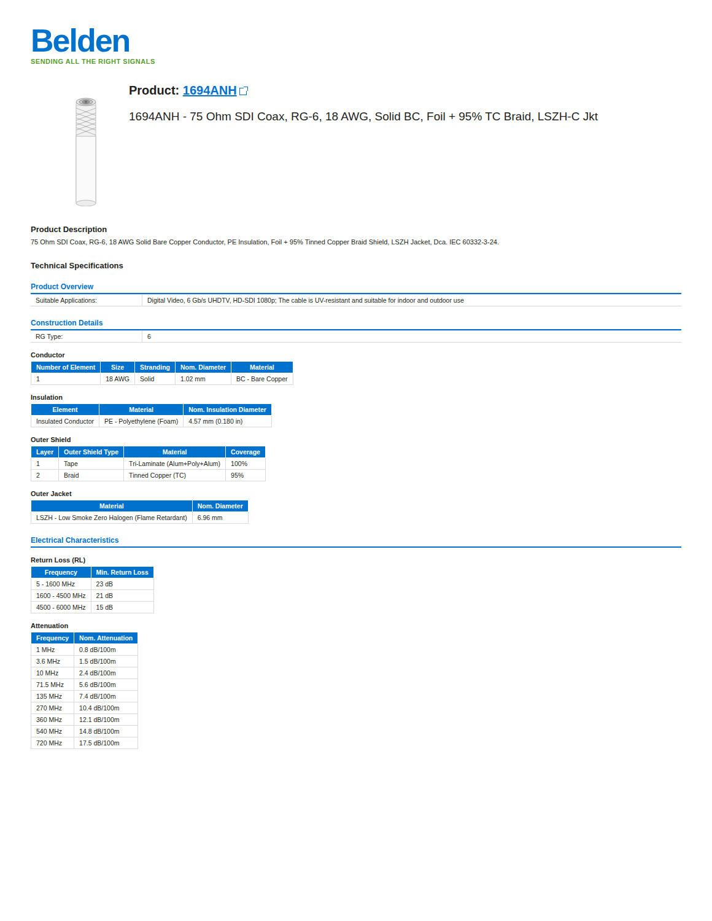Belden
SENDING ALL THE RIGHT SIGNALS
Product: 1694ANH
1694ANH - 75 Ohm SDI Coax, RG-6, 18 AWG, Solid BC, Foil + 95% TC Braid, LSZH-C Jkt
Product Description
75 Ohm SDI Coax, RG-6, 18 AWG Solid Bare Copper Conductor, PE Insulation, Foil + 95% Tinned Copper Braid Shield, LSZH Jacket, Dca. IEC 60332-3-24.
Technical Specifications
Product Overview
| Suitable Applications: | Digital Video, 6 Gb/s UHDTV, HD-SDI 1080p; The cable is UV-resistant and suitable for indoor and outdoor use |
Construction Details
| RG Type: | 6 |
Conductor
| Number of Element | Size | Stranding | Nom. Diameter | Material |
| --- | --- | --- | --- | --- |
| 1 | 18 AWG | Solid | 1.02 mm | BC - Bare Copper |
Insulation
| Element | Material | Nom. Insulation Diameter |
| --- | --- | --- |
| Insulated Conductor | PE - Polyethylene (Foam) | 4.57 mm (0.180 in) |
Outer Shield
| Layer | Outer Shield Type | Material | Coverage |
| --- | --- | --- | --- |
| 1 | Tape | Tri-Laminate (Alum+Poly+Alum) | 100% |
| 2 | Braid | Tinned Copper (TC) | 95% |
Outer Jacket
| Material | Nom. Diameter |
| --- | --- |
| LSZH - Low Smoke Zero Halogen (Flame Retardant) | 6.96 mm |
Electrical Characteristics
Return Loss (RL)
| Frequency | Min. Return Loss |
| --- | --- |
| 5 - 1600 MHz | 23 dB |
| 1600 - 4500 MHz | 21 dB |
| 4500 - 6000 MHz | 15 dB |
Attenuation
| Frequency | Nom. Attenuation |
| --- | --- |
| 1 MHz | 0.8 dB/100m |
| 3.6 MHz | 1.5 dB/100m |
| 10 MHz | 2.4 dB/100m |
| 71.5 MHz | 5.6 dB/100m |
| 135 MHz | 7.4 dB/100m |
| 270 MHz | 10.4 dB/100m |
| 360 MHz | 12.1 dB/100m |
| 540 MHz | 14.8 dB/100m |
| 720 MHz | 17.5 dB/100m |